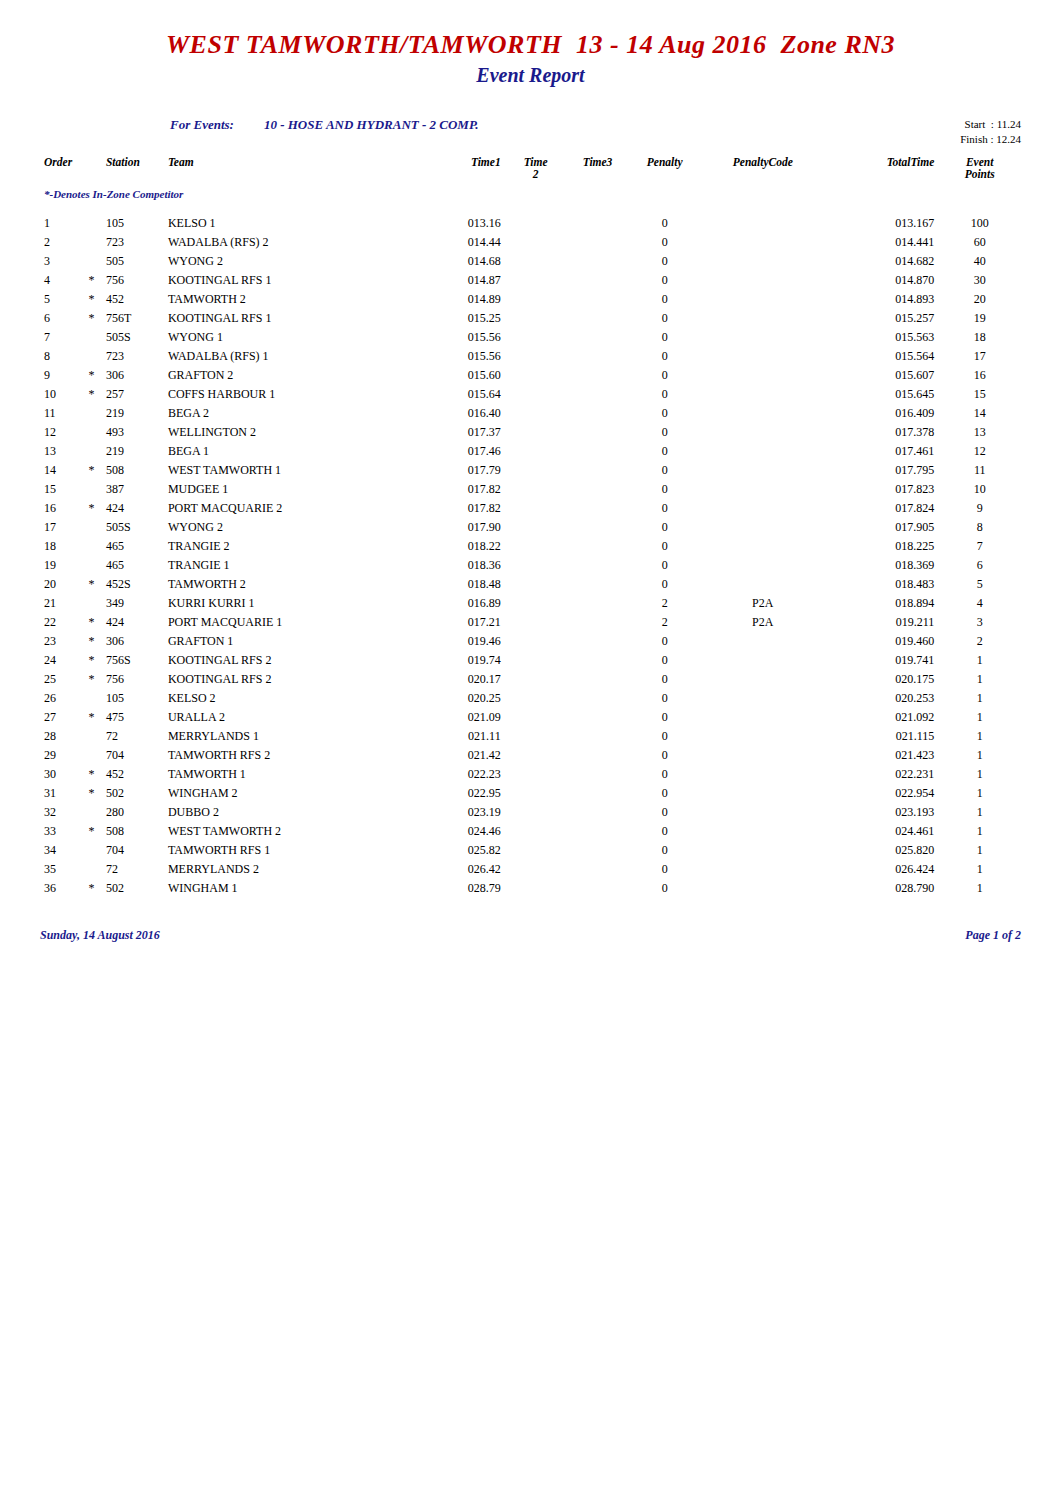WEST TAMWORTH/TAMWORTH 13 - 14 Aug 2016 Zone RN3
Event Report
For Events:10 - HOSE AND HYDRANT - 2 COMP.
Start : 11.24
Finish : 12.24
| Order | | Station | Team | Time1 | Time 2 | Time3 | Penalty | PenaltyCode | TotalTime | Event Points |
| --- | --- | --- | --- | --- | --- | --- | --- | --- | --- | --- |
| *-Denotes In-Zone Competitor |
| 1 | | 105 | KELSO 1 | 013.16 | | | 0 | | 013.167 | 100 |
| 2 | | 723 | WADALBA (RFS) 2 | 014.44 | | | 0 | | 014.441 | 60 |
| 3 | | 505 | WYONG 2 | 014.68 | | | 0 | | 014.682 | 40 |
| 4 | * | 756 | KOOTINGAL RFS 1 | 014.87 | | | 0 | | 014.870 | 30 |
| 5 | * | 452 | TAMWORTH 2 | 014.89 | | | 0 | | 014.893 | 20 |
| 6 | * | 756T | KOOTINGAL RFS 1 | 015.25 | | | 0 | | 015.257 | 19 |
| 7 | | 505S | WYONG 1 | 015.56 | | | 0 | | 015.563 | 18 |
| 8 | | 723 | WADALBA (RFS) 1 | 015.56 | | | 0 | | 015.564 | 17 |
| 9 | * | 306 | GRAFTON 2 | 015.60 | | | 0 | | 015.607 | 16 |
| 10 | * | 257 | COFFS HARBOUR 1 | 015.64 | | | 0 | | 015.645 | 15 |
| 11 | | 219 | BEGA 2 | 016.40 | | | 0 | | 016.409 | 14 |
| 12 | | 493 | WELLINGTON 2 | 017.37 | | | 0 | | 017.378 | 13 |
| 13 | | 219 | BEGA 1 | 017.46 | | | 0 | | 017.461 | 12 |
| 14 | * | 508 | WEST TAMWORTH 1 | 017.79 | | | 0 | | 017.795 | 11 |
| 15 | | 387 | MUDGEE 1 | 017.82 | | | 0 | | 017.823 | 10 |
| 16 | * | 424 | PORT MACQUARIE 2 | 017.82 | | | 0 | | 017.824 | 9 |
| 17 | | 505S | WYONG 2 | 017.90 | | | 0 | | 017.905 | 8 |
| 18 | | 465 | TRANGIE 2 | 018.22 | | | 0 | | 018.225 | 7 |
| 19 | | 465 | TRANGIE 1 | 018.36 | | | 0 | | 018.369 | 6 |
| 20 | * | 452S | TAMWORTH 2 | 018.48 | | | 0 | | 018.483 | 5 |
| 21 | | 349 | KURRI KURRI 1 | 016.89 | | | 2 | P2A | 018.894 | 4 |
| 22 | * | 424 | PORT MACQUARIE 1 | 017.21 | | | 2 | P2A | 019.211 | 3 |
| 23 | * | 306 | GRAFTON 1 | 019.46 | | | 0 | | 019.460 | 2 |
| 24 | * | 756S | KOOTINGAL RFS 2 | 019.74 | | | 0 | | 019.741 | 1 |
| 25 | * | 756 | KOOTINGAL RFS 2 | 020.17 | | | 0 | | 020.175 | 1 |
| 26 | | 105 | KELSO 2 | 020.25 | | | 0 | | 020.253 | 1 |
| 27 | * | 475 | URALLA 2 | 021.09 | | | 0 | | 021.092 | 1 |
| 28 | | 72 | MERRYLANDS 1 | 021.11 | | | 0 | | 021.115 | 1 |
| 29 | | 704 | TAMWORTH RFS 2 | 021.42 | | | 0 | | 021.423 | 1 |
| 30 | * | 452 | TAMWORTH 1 | 022.23 | | | 0 | | 022.231 | 1 |
| 31 | * | 502 | WINGHAM 2 | 022.95 | | | 0 | | 022.954 | 1 |
| 32 | | 280 | DUBBO 2 | 023.19 | | | 0 | | 023.193 | 1 |
| 33 | * | 508 | WEST TAMWORTH 2 | 024.46 | | | 0 | | 024.461 | 1 |
| 34 | | 704 | TAMWORTH RFS 1 | 025.82 | | | 0 | | 025.820 | 1 |
| 35 | | 72 | MERRYLANDS 2 | 026.42 | | | 0 | | 026.424 | 1 |
| 36 | * | 502 | WINGHAM 1 | 028.79 | | | 0 | | 028.790 | 1 |
Sunday, 14 August 2016
Page 1 of 2